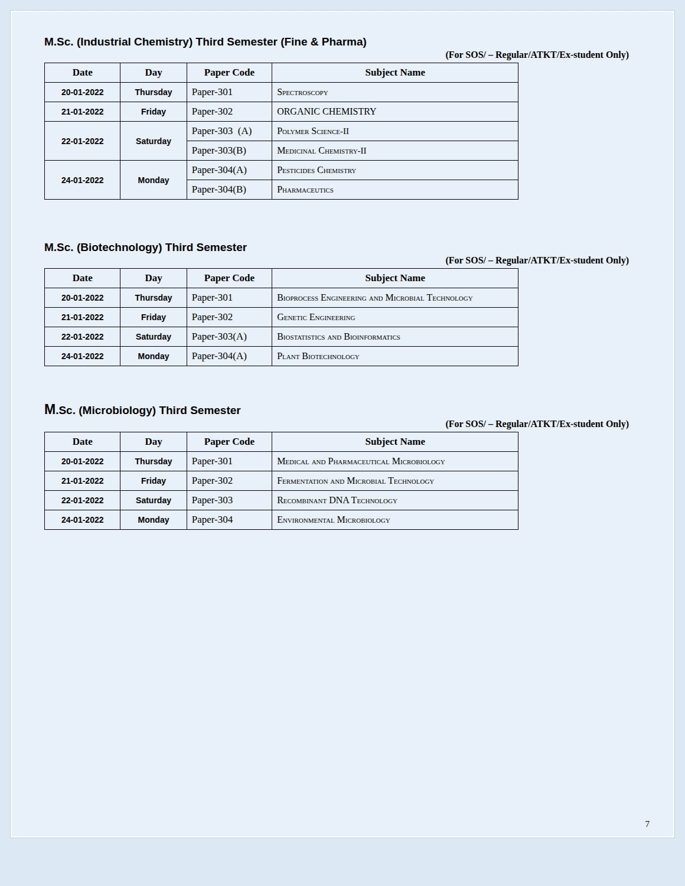M.Sc. (Industrial Chemistry) Third Semester (Fine & Pharma)
(For SOS/ – Regular/ATKT/Ex-student Only)
| Date | Day | Paper Code | Subject Name |
| --- | --- | --- | --- |
| 20-01-2022 | Thursday | Paper-301 | Spectroscopy |
| 21-01-2022 | Friday | Paper-302 | ORGANIC CHEMISTRY |
| 22-01-2022 | Saturday | Paper-303 (A) | Polymer Science -II |
| Paper-303(B) | Medicinal Chemistry -II |
| 24-01-2022 | Monday | Paper-304(A) | Pesticides Chemistry |
| Paper-304(B) | Pharmaceutics |
M.Sc. (Biotechnology) Third Semester
(For SOS/ – Regular/ATKT/Ex-student Only)
| Date | Day | Paper Code | Subject Name |
| --- | --- | --- | --- |
| 20-01-2022 | Thursday | Paper-301 | Bioprocess Engineering and Microbial Technology |
| 21-01-2022 | Friday | Paper-302 | Genetic Engineering |
| 22-01-2022 | Saturday | Paper-303(A) | Biostatistics and Bioinformatics |
| 24-01-2022 | Monday | Paper-304(A) | Plant Biotechnology |
M.Sc. (Microbiology) Third Semester
(For SOS/ – Regular/ATKT/Ex-student Only)
| Date | Day | Paper Code | Subject Name |
| --- | --- | --- | --- |
| 20-01-2022 | Thursday | Paper-301 | Medical and Pharmaceutical Microbiology |
| 21-01-2022 | Friday | Paper-302 | Fermentation and Microbial Technology |
| 22-01-2022 | Saturday | Paper-303 | Recombinant DNA Technology |
| 24-01-2022 | Monday | Paper-304 | Environmental Microbiology |
7